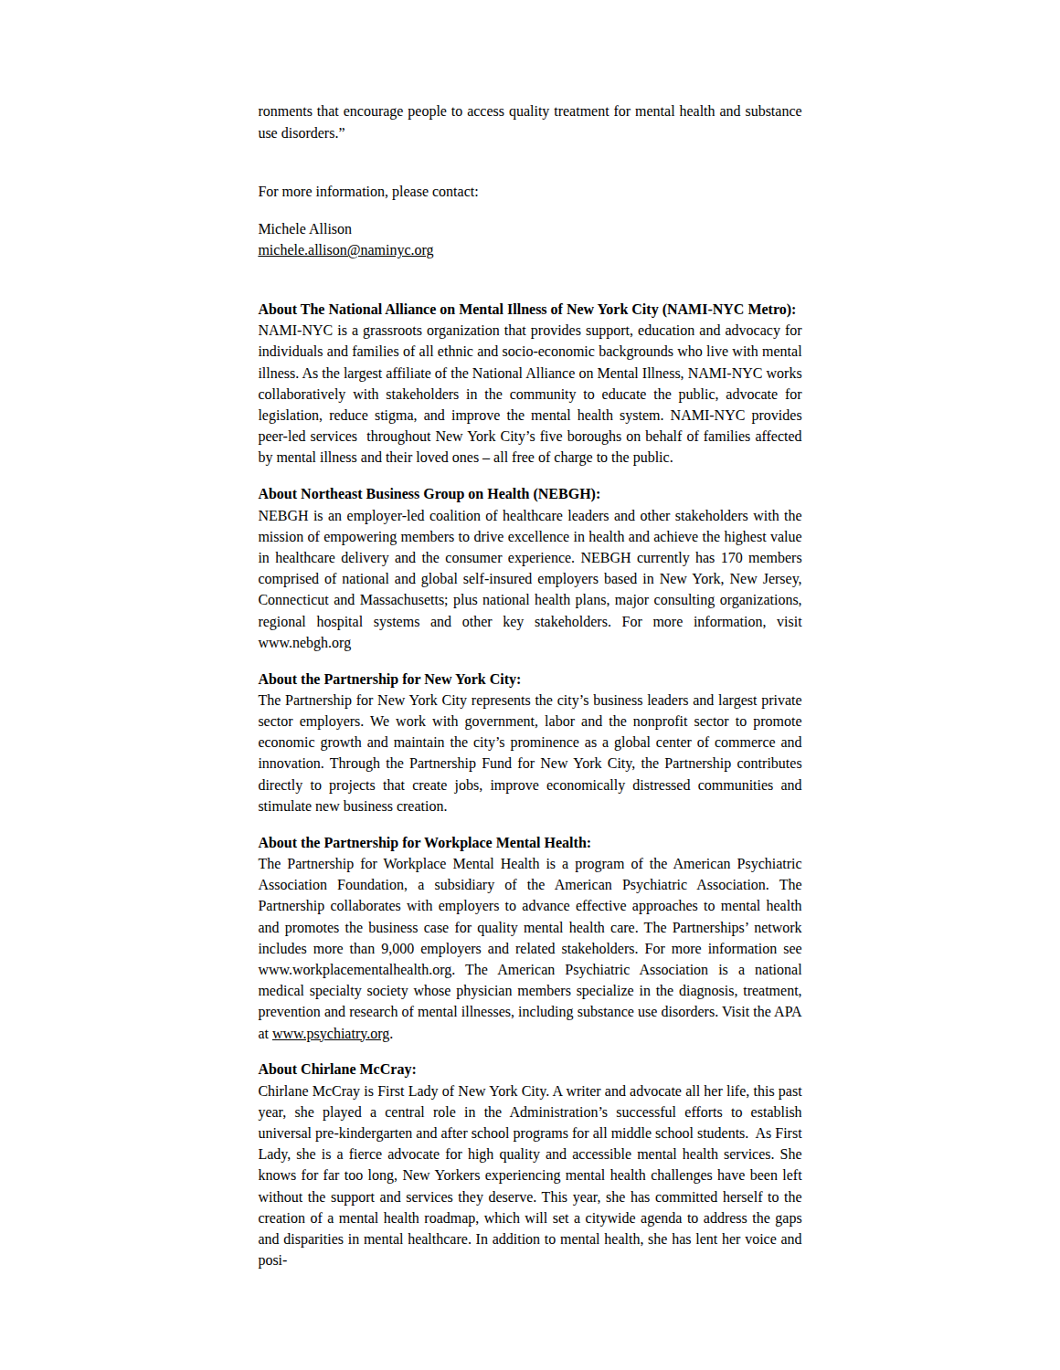ronments that encourage people to access quality treatment for mental health and substance use disorders.”
For more information, please contact:
Michele Allison
michele.allison@naminyc.org
About The National Alliance on Mental Illness of New York City (NAMI-NYC Metro):
NAMI-NYC is a grassroots organization that provides support, education and advocacy for individuals and families of all ethnic and socio-economic backgrounds who live with mental illness. As the largest affiliate of the National Alliance on Mental Illness, NAMI-NYC works collaboratively with stakeholders in the community to educate the public, advocate for legislation, reduce stigma, and improve the mental health system. NAMI-NYC provides peer-led services throughout New York City’s five boroughs on behalf of families affected by mental illness and their loved ones – all free of charge to the public.
About Northeast Business Group on Health (NEBGH):
NEBGH is an employer-led coalition of healthcare leaders and other stakeholders with the mission of empowering members to drive excellence in health and achieve the highest value in healthcare delivery and the consumer experience. NEBGH currently has 170 members comprised of national and global self-insured employers based in New York, New Jersey, Connecticut and Massachusetts; plus national health plans, major consulting organizations, regional hospital systems and other key stakeholders. For more information, visit www.nebgh.org
About the Partnership for New York City:
The Partnership for New York City represents the city’s business leaders and largest private sector employers. We work with government, labor and the nonprofit sector to promote economic growth and maintain the city’s prominence as a global center of commerce and innovation. Through the Partnership Fund for New York City, the Partnership contributes directly to projects that create jobs, improve economically distressed communities and stimulate new business creation.
About the Partnership for Workplace Mental Health:
The Partnership for Workplace Mental Health is a program of the American Psychiatric Association Foundation, a subsidiary of the American Psychiatric Association. The Partnership collaborates with employers to advance effective approaches to mental health and promotes the business case for quality mental health care. The Partnerships’ network includes more than 9,000 employers and related stakeholders. For more information see www.workplacementalhealth.org. The American Psychiatric Association is a national medical specialty society whose physician members specialize in the diagnosis, treatment, prevention and research of mental illnesses, including substance use disorders. Visit the APA at www.psychiatry.org.
About Chirlane McCray:
Chirlane McCray is First Lady of New York City. A writer and advocate all her life, this past year, she played a central role in the Administration’s successful efforts to establish universal pre-kindergarten and after school programs for all middle school students. As First Lady, she is a fierce advocate for high quality and accessible mental health services. She knows for far too long, New Yorkers experiencing mental health challenges have been left without the support and services they deserve. This year, she has committed herself to the creation of a mental health roadmap, which will set a citywide agenda to address the gaps and disparities in mental healthcare. In addition to mental health, she has lent her voice and posi-